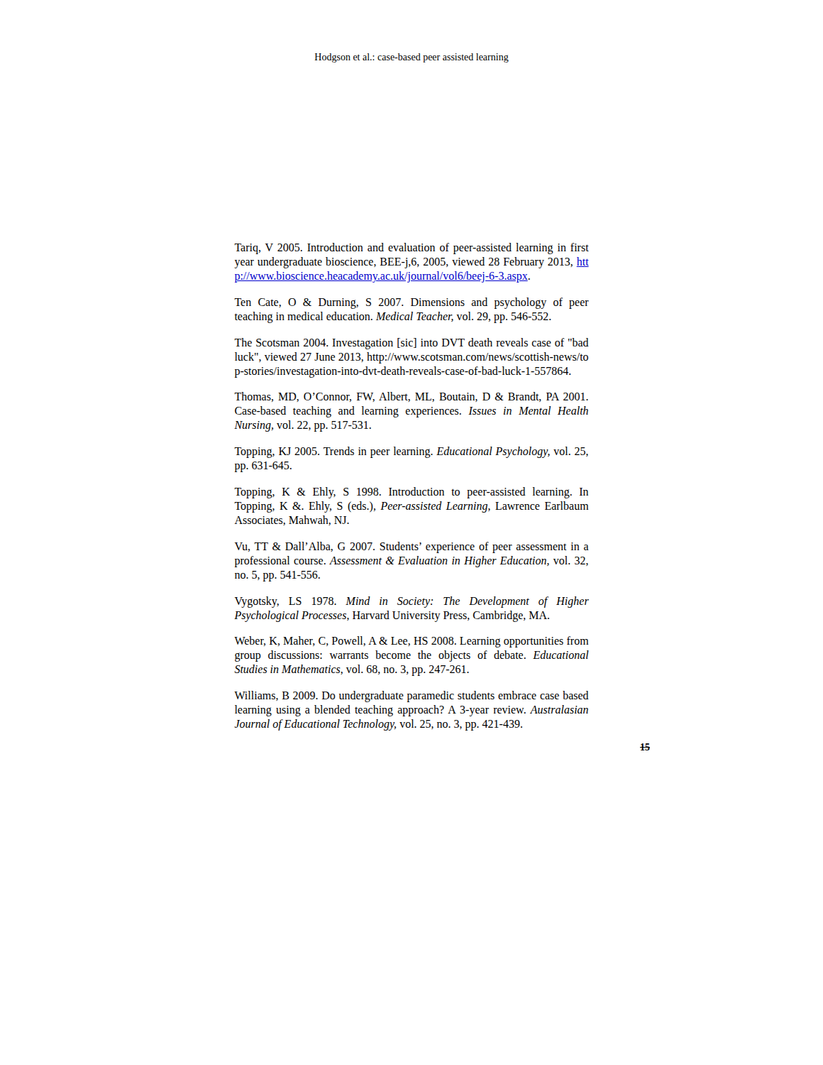Hodgson et al.: case-based peer assisted learning
Tariq, V 2005. Introduction and evaluation of peer-assisted learning in first year undergraduate bioscience, BEE-j,6, 2005, viewed 28 February 2013, http://www.bioscience.heacademy.ac.uk/journal/vol6/beej-6-3.aspx.
Ten Cate, O & Durning, S 2007. Dimensions and psychology of peer teaching in medical education. Medical Teacher, vol. 29, pp. 546-552.
The Scotsman 2004. Investagation [sic] into DVT death reveals case of "bad luck", viewed 27 June 2013, http://www.scotsman.com/news/scottish-news/top-stories/investagation-into-dvt-death-reveals-case-of-bad-luck-1-557864.
Thomas, MD, O’Connor, FW, Albert, ML, Boutain, D & Brandt, PA 2001. Case-based teaching and learning experiences. Issues in Mental Health Nursing, vol. 22, pp. 517-531.
Topping, KJ 2005. Trends in peer learning. Educational Psychology, vol. 25, pp. 631-645.
Topping, K & Ehly, S 1998. Introduction to peer-assisted learning. In Topping, K &. Ehly, S (eds.), Peer-assisted Learning, Lawrence Earlbaum Associates, Mahwah, NJ.
Vu, TT & Dall’Alba, G 2007. Students’ experience of peer assessment in a professional course. Assessment & Evaluation in Higher Education, vol. 32, no. 5, pp. 541-556.
Vygotsky, LS 1978. Mind in Society: The Development of Higher Psychological Processes, Harvard University Press, Cambridge, MA.
Weber, K, Maher, C, Powell, A & Lee, HS 2008. Learning opportunities from group discussions: warrants become the objects of debate. Educational Studies in Mathematics, vol. 68, no. 3, pp. 247-261.
Williams, B 2009. Do undergraduate paramedic students embrace case based learning using a blended teaching approach? A 3-year review. Australasian Journal of Educational Technology, vol. 25, no. 3, pp. 421-439.
15